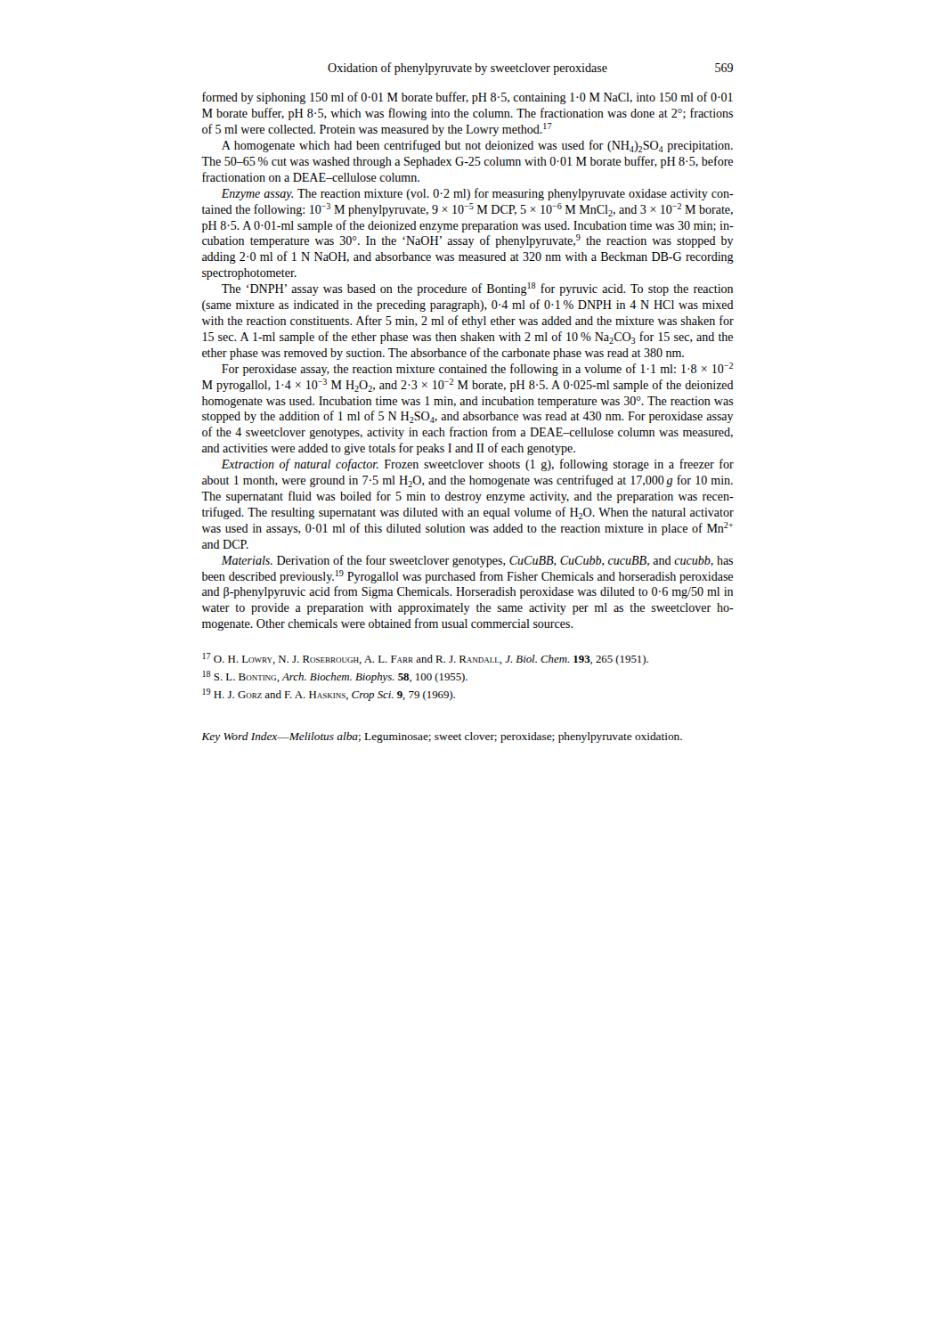Oxidation of phenylpyruvate by sweetclover peroxidase 569
formed by siphoning 150 ml of 0·01 M borate buffer, pH 8·5, containing 1·0 M NaCl, into 150 ml of 0·01 M borate buffer, pH 8·5, which was flowing into the column. The fractionation was done at 2°; fractions of 5 ml were collected. Protein was measured by the Lowry method.17
A homogenate which had been centrifuged but not deionized was used for (NH4)2SO4 precipitation. The 50–65 % cut was washed through a Sephadex G-25 column with 0·01 M borate buffer, pH 8·5, before fractionation on a DEAE–cellulose column.
Enzyme assay. The reaction mixture (vol. 0·2 ml) for measuring phenylpyruvate oxidase activity contained the following: 10−3 M phenylpyruvate, 9 × 10−5 M DCP, 5 × 10−6 M MnCl2, and 3 × 10−2 M borate, pH 8·5. A 0·01-ml sample of the deionized enzyme preparation was used. Incubation time was 30 min; incubation temperature was 30°. In the ‘NaOH’ assay of phenylpyruvate,9 the reaction was stopped by adding 2·0 ml of 1 N NaOH, and absorbance was measured at 320 nm with a Beckman DB-G recording spectrophotometer.
The ‘DNPH’ assay was based on the procedure of Bonting18 for pyruvic acid. To stop the reaction (same mixture as indicated in the preceding paragraph), 0·4 ml of 0·1 % DNPH in 4 N HCl was mixed with the reaction constituents. After 5 min, 2 ml of ethyl ether was added and the mixture was shaken for 15 sec. A 1-ml sample of the ether phase was then shaken with 2 ml of 10 % Na2CO3 for 15 sec, and the ether phase was removed by suction. The absorbance of the carbonate phase was read at 380 nm.
For peroxidase assay, the reaction mixture contained the following in a volume of 1·1 ml: 1·8 × 10−2 M pyrogallol, 1·4 × 10−3 M H2O2, and 2·3 × 10−2 M borate, pH 8·5. A 0·025-ml sample of the deionized homogenate was used. Incubation time was 1 min, and incubation temperature was 30°. The reaction was stopped by the addition of 1 ml of 5 N H2SO4, and absorbance was read at 430 nm. For peroxidase assay of the 4 sweetclover genotypes, activity in each fraction from a DEAE–cellulose column was measured, and activities were added to give totals for peaks I and II of each genotype.
Extraction of natural cofactor. Frozen sweetclover shoots (1 g), following storage in a freezer for about 1 month, were ground in 7·5 ml H2O, and the homogenate was centrifuged at 17,000 g for 10 min. The supernatant fluid was boiled for 5 min to destroy enzyme activity, and the preparation was recentrifuged. The resulting supernatant was diluted with an equal volume of H2O. When the natural activator was used in assays, 0·01 ml of this diluted solution was added to the reaction mixture in place of Mn2+ and DCP.
Materials. Derivation of the four sweetclover genotypes, CuCuBB, CuCubb, cucuBB, and cucubb, has been described previously.19 Pyrogallol was purchased from Fisher Chemicals and horseradish peroxidase and β-phenylpyruvic acid from Sigma Chemicals. Horseradish peroxidase was diluted to 0·6 mg/50 ml in water to provide a preparation with approximately the same activity per ml as the sweetclover homogenate. Other chemicals were obtained from usual commercial sources.
17 O. H. Lowry, N. J. Rosebrough, A. L. Farr and R. J. Randall, J. Biol. Chem. 193, 265 (1951).
18 S. L. Bonting, Arch. Biochem. Biophys. 58, 100 (1955).
19 H. J. Gorz and F. A. Haskins, Crop Sci. 9, 79 (1969).
Key Word Index—Melilotus alba; Leguminosae; sweet clover; peroxidase; phenylpyruvate oxidation.